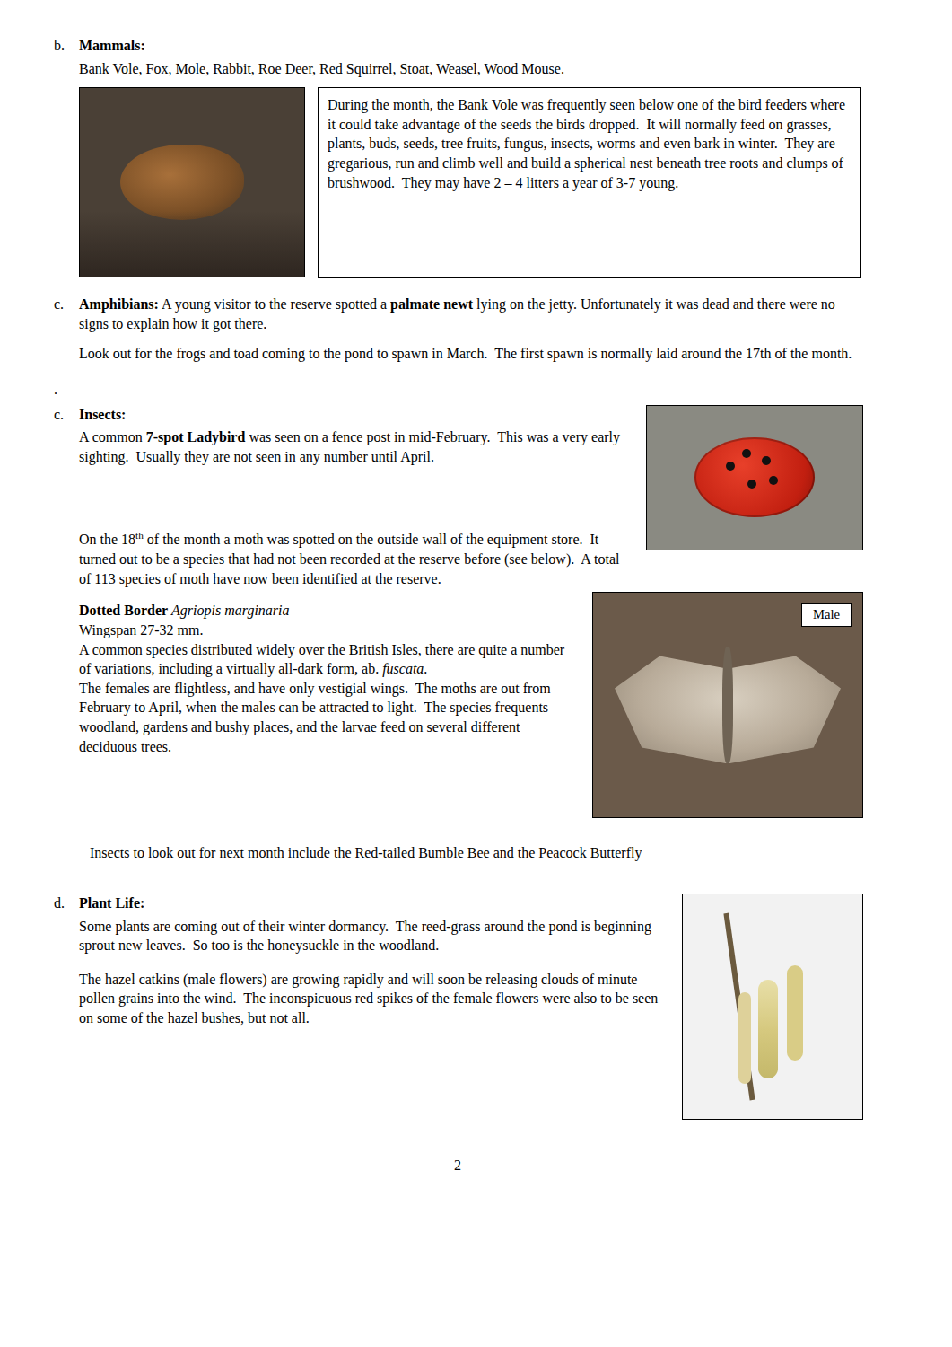b.
Mammals:
Bank Vole, Fox, Mole, Rabbit, Roe Deer, Red Squirrel, Stoat, Weasel, Wood Mouse.
During the month, the Bank Vole was frequently seen below one of the bird feeders where it could take advantage of the seeds the birds dropped. It will normally feed on grasses, plants, buds, seeds, tree fruits, fungus, insects, worms and even bark in winter. They are gregarious, run and climb well and build a spherical nest beneath tree roots and clumps of brushwood. They may have 2 – 4 litters a year of 3-7 young.
c.
Amphibians: A young visitor to the reserve spotted a palmate newt lying on the jetty. Unfortunately it was dead and there were no signs to explain how it got there.
Look out for the frogs and toad coming to the pond to spawn in March. The first spawn is normally laid around the 17th of the month.
.
c.
Insects:
A common 7-spot Ladybird was seen on a fence post in mid-February. This was a very early sighting. Usually they are not seen in any number until April.
On the 18th of the month a moth was spotted on the outside wall of the equipment store. It turned out to be a species that had not been recorded at the reserve before (see below). A total of 113 species of moth have now been identified at the reserve.
Male
Dotted Border Agriopis marginaria
Wingspan 27-32 mm.
A common species distributed widely over the British Isles, there are quite a number of variations, including a virtually all-dark form, ab. fuscata.
The females are flightless, and have only vestigial wings. The moths are out from February to April, when the males can be attracted to light. The species frequents woodland, gardens and bushy places, and the larvae feed on several different deciduous trees.
Insects to look out for next month include the Red-tailed Bumble Bee and the Peacock Butterfly
d.
Plant Life:
Some plants are coming out of their winter dormancy. The reed-grass around the pond is beginning sprout new leaves. So too is the honeysuckle in the woodland.
The hazel catkins (male flowers) are growing rapidly and will soon be releasing clouds of minute pollen grains into the wind. The inconspicuous red spikes of the female flowers were also to be seen on some of the hazel bushes, but not all.
2